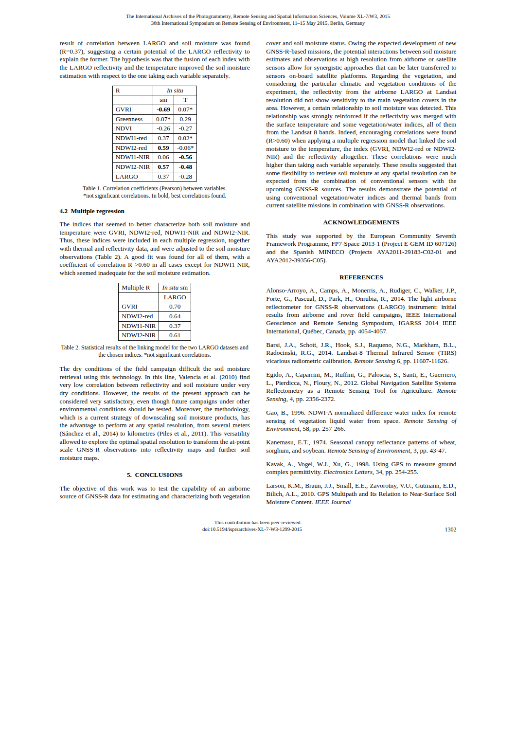The International Archives of the Photogrammetry, Remote Sensing and Spatial Information Sciences, Volume XL-7/W3, 2015
36th International Symposium on Remote Sensing of Environment, 11–15 May 2015, Berlin, Germany
result of correlation between LARGO and soil moisture was found (R=0.37), suggesting a certain potential of the LARGO reflectivity to explain the former. The hypothesis was that the fusion of each index with the LARGO reflectivity and the temperature improved the soil moisture estimation with respect to the one taking each variable separately.
| R | In situ |
| | sm | T |
| GVRI | -0.69 | 0.07* |
| Greenness | 0.07* | 0.29 |
| NDVI | -0.26 | -0.27 |
| NDWI1-red | 0.37 | 0.02* |
| NDWI2-red | 0.59 | -0.06* |
| NDWI1-NIR | 0.06 | -0.56 |
| NDWI2-NIR | 0.57 | -0.48 |
| LARGO | 0.37 | -0.28 |
Table 1. Correlation coefficients (Pearson) between variables.
*not significant correlations. In bold, best correlations found.
4.2 Multiple regression
The indices that seemed to better characterize both soil moisture and temperature were GVRI, NDWI2-red, NDWI1-NIR and NDWI2-NIR. Thus, these indices were included in each multiple regression, together with thermal and reflectivity data, and were adjusted to the soil moisture observations (Table 2). A good fit was found for all of them, with a coefficient of correlation R >0.60 in all cases except for NDWI1-NIR, which seemed inadequate for the soil moisture estimation.
| Multiple R | In situ sm |
| | LARGO |
| GVRI | 0.70 |
| NDWI2-red | 0.64 |
| NDWI1-NIR | 0.37 |
| NDWI2-NIR | 0.61 |
Table 2. Statistical results of the linking model for the two LARGO datasets and the chosen indices. *not significant correlations.
The dry conditions of the field campaign difficult the soil moisture retrieval using this technology. In this line, Valencia et al. (2010) find very low correlation between reflectivity and soil moisture under very dry conditions. However, the results of the present approach can be considered very satisfactory, even though future campaigns under other environmental conditions should be tested. Moreover, the methodology, which is a current strategy of downscaling soil moisture products, has the advantage to perform at any spatial resolution, from several meters (Sánchez et al., 2014) to kilometres (Piles et al., 2011). This versatility allowed to explore the optimal spatial resolution to transform the at-point scale GNSS-R observations into reflectivity maps and further soil moisture maps.
5. CONCLUSIONS
The objective of this work was to test the capability of an airborne source of GNSS-R data for estimating and characterizing both vegetation cover and soil moisture status. Owing the expected development of new GNSS-R-based missions, the potential interactions between soil moisture estimates and observations at high resolution from airborne or satellite sensors allow for synergistic approaches that can be later transferred to sensors on-board satellite platforms. Regarding the vegetation, and considering the particular climatic and vegetation conditions of the experiment, the reflectivity from the airborne LARGO at Landsat resolution did not show sensitivity to the main vegetation covers in the area. However, a certain relationship to soil moisture was detected. This relationship was strongly reinforced if the reflectivity was merged with the surface temperature and some vegetation/water indices, all of them from the Landsat 8 bands. Indeed, encouraging correlations were found (R>0.60) when applying a multiple regression model that linked the soil moisture to the temperature, the index (GVRI, NDWI2-red or NDWI2-NIR) and the reflectivity altogether. These correlations were much higher than taking each variable separately. These results suggested that some flexibility to retrieve soil moisture at any spatial resolution can be expected from the combination of conventional sensors with the upcoming GNSS-R sources. The results demonstrate the potential of using conventional vegetation/water indices and thermal bands from current satellite missions in combination with GNSS-R observations.
ACKNOWLEDGEMENTS
This study was supported by the European Community Seventh Framework Programme, FP7-Space-2013-1 (Project E-GEM ID 607126) and the Spanish MINECO (Projects AYA2011-29183-C02-01 and AYA2012-39356-C05).
REFERENCES
Alonso-Arroyo, A., Camps, A., Monerris, A., Rudiger, C., Walker, J.P., Forte, G., Pascual, D., Park, H., Onrubia, R., 2014. The light airborne reflectometer for GNSS-R observations (LARGO) instrument: initial results from airborne and rover field campaigns, IEEE International Geoscience and Remote Sensing Symposium, IGARSS 2014 IEEE International, Québec, Canada, pp. 4054-4057.
Barsi, J.A., Schott, J.R., Hook, S.J., Raqueno, N.G., Markham, B.L., Radocinski, R.G., 2014. Landsat-8 Thermal Infrared Sensor (TIRS) vicarious radiometric calibration. Remote Sensing 6, pp. 11607-11626.
Egido, A., Caparrini, M., Ruffini, G., Paloscia, S., Santi, E., Guerriero, L., Pierdicca, N., Floury, N., 2012. Global Navigation Satellite Systems Reflectometry as a Remote Sensing Tool for Agriculture. Remote Sensing, 4, pp. 2356-2372.
Gao, B., 1996. NDWI-A normalized difference water index for remote sensing of vegetation liquid water from space. Remote Sensing of Environment, 58, pp. 257-266.
Kanemasu, E.T., 1974. Seasonal canopy reflectance patterns of wheat, sorghum, and soybean. Remote Sensing of Environment, 3, pp. 43-47.
Kavak, A., Vogel, W.J., Xu, G., 1998. Using GPS to measure ground complex permittivity. Electronics Letters, 34, pp. 254-255.
Larson, K.M., Braun, J.J., Small, E.E., Zavorotny, V.U., Gutmann, E.D., Bilich, A.L., 2010. GPS Multipath and Its Relation to Near-Surface Soil Moisture Content. IEEE Journal
This contribution has been peer-reviewed.
doi:10.5194/isprsarchives-XL-7-W3-1299-20151302